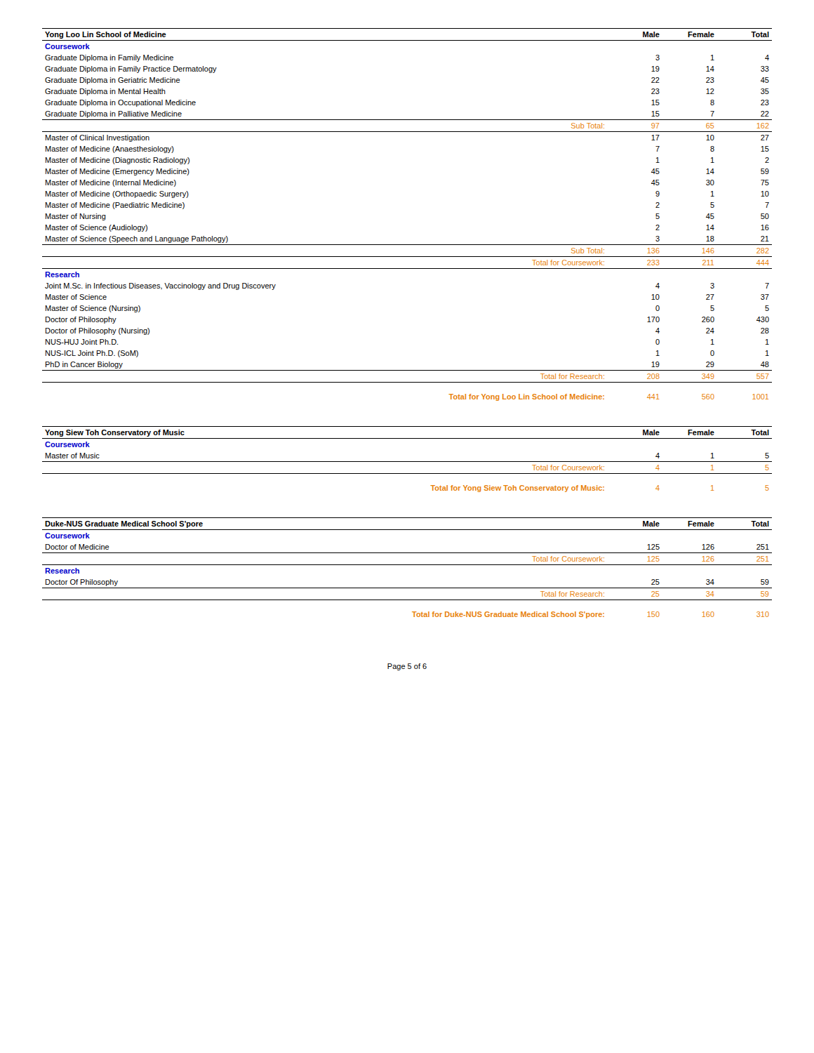| Yong Loo Lin School of Medicine | Male | Female | Total |
| --- | --- | --- | --- |
| Coursework | | | |
| Graduate Diploma in Family Medicine | 3 | 1 | 4 |
| Graduate Diploma in Family Practice Dermatology | 19 | 14 | 33 |
| Graduate Diploma in Geriatric Medicine | 22 | 23 | 45 |
| Graduate Diploma in Mental Health | 23 | 12 | 35 |
| Graduate Diploma in Occupational Medicine | 15 | 8 | 23 |
| Graduate Diploma in Palliative Medicine | 15 | 7 | 22 |
| Sub Total: | 97 | 65 | 162 |
| Master of Clinical Investigation | 17 | 10 | 27 |
| Master of Medicine (Anaesthesiology) | 7 | 8 | 15 |
| Master of Medicine (Diagnostic Radiology) | 1 | 1 | 2 |
| Master of Medicine (Emergency Medicine) | 45 | 14 | 59 |
| Master of Medicine (Internal Medicine) | 45 | 30 | 75 |
| Master of Medicine (Orthopaedic Surgery) | 9 | 1 | 10 |
| Master of Medicine (Paediatric Medicine) | 2 | 5 | 7 |
| Master of Nursing | 5 | 45 | 50 |
| Master of Science (Audiology) | 2 | 14 | 16 |
| Master of Science (Speech and Language Pathology) | 3 | 18 | 21 |
| Sub Total: | 136 | 146 | 282 |
| Total for Coursework: | 233 | 211 | 444 |
| Research | | | |
| Joint M.Sc. in Infectious Diseases, Vaccinology and Drug Discovery | 4 | 3 | 7 |
| Master of Science | 10 | 27 | 37 |
| Master of Science (Nursing) | 0 | 5 | 5 |
| Doctor of Philosophy | 170 | 260 | 430 |
| Doctor of Philosophy (Nursing) | 4 | 24 | 28 |
| NUS-HUJ Joint Ph.D. | 0 | 1 | 1 |
| NUS-ICL Joint Ph.D. (SoM) | 1 | 0 | 1 |
| PhD in Cancer Biology | 19 | 29 | 48 |
| Total for Research: | 208 | 349 | 557 |
| Total for Yong Loo Lin School of Medicine : | 441 | 560 | 1001 |
| Yong Siew Toh Conservatory of Music | Male | Female | Total |
| --- | --- | --- | --- |
| Coursework | | | |
| Master of Music | 4 | 1 | 5 |
| Total for Coursework: | 4 | 1 | 5 |
| Total for Yong Siew Toh Conservatory of Music : | 4 | 1 | 5 |
| Duke-NUS Graduate Medical School S'pore | Male | Female | Total |
| --- | --- | --- | --- |
| Coursework | | | |
| Doctor of Medicine | 125 | 126 | 251 |
| Total for Coursework: | 125 | 126 | 251 |
| Research | | | |
| Doctor Of Philosophy | 25 | 34 | 59 |
| Total for Research: | 25 | 34 | 59 |
| Total for Duke-NUS Graduate Medical School S'pore : | 150 | 160 | 310 |
Page 5 of 6